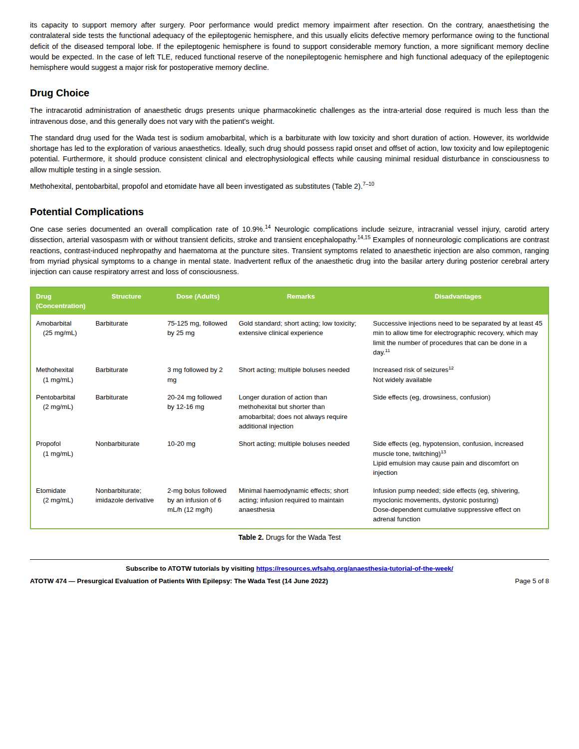its capacity to support memory after surgery. Poor performance would predict memory impairment after resection. On the contrary, anaesthetising the contralateral side tests the functional adequacy of the epileptogenic hemisphere, and this usually elicits defective memory performance owing to the functional deficit of the diseased temporal lobe. If the epileptogenic hemisphere is found to support considerable memory function, a more significant memory decline would be expected. In the case of left TLE, reduced functional reserve of the nonepileptogenic hemisphere and high functional adequacy of the epileptogenic hemisphere would suggest a major risk for postoperative memory decline.
Drug Choice
The intracarotid administration of anaesthetic drugs presents unique pharmacokinetic challenges as the intra-arterial dose required is much less than the intravenous dose, and this generally does not vary with the patient's weight.
The standard drug used for the Wada test is sodium amobarbital, which is a barbiturate with low toxicity and short duration of action. However, its worldwide shortage has led to the exploration of various anaesthetics. Ideally, such drug should possess rapid onset and offset of action, low toxicity and low epileptogenic potential. Furthermore, it should produce consistent clinical and electrophysiological effects while causing minimal residual disturbance in consciousness to allow multiple testing in a single session.
Methohexital, pentobarbital, propofol and etomidate have all been investigated as substitutes (Table 2).7–10
Potential Complications
One case series documented an overall complication rate of 10.9%.14 Neurologic complications include seizure, intracranial vessel injury, carotid artery dissection, arterial vasospasm with or without transient deficits, stroke and transient encephalopathy.14,15 Examples of nonneurologic complications are contrast reactions, contrast-induced nephropathy and haematoma at the puncture sites. Transient symptoms related to anaesthetic injection are also common, ranging from myriad physical symptoms to a change in mental state. Inadvertent reflux of the anaesthetic drug into the basilar artery during posterior cerebral artery injection can cause respiratory arrest and loss of consciousness.
| Drug (Concentration) | Structure | Dose (Adults) | Remarks | Disadvantages |
| --- | --- | --- | --- | --- |
| Amobarbital (25 mg/mL) | Barbiturate | 75-125 mg, followed by 25 mg | Gold standard; short acting; low toxicity; extensive clinical experience | Successive injections need to be separated by at least 45 min to allow time for electrographic recovery, which may limit the number of procedures that can be done in a day. 11 |
| Methohexital (1 mg/mL) | Barbiturate | 3 mg followed by 2 mg | Short acting; multiple boluses needed | Increased risk of seizures 12 Not widely available |
| Pentobarbital (2 mg/mL) | Barbiturate | 20-24 mg followed by 12-16 mg | Longer duration of action than methohexital but shorter than amobarbital; does not always require additional injection | Side effects (eg, drowsiness, confusion) |
| Propofol (1 mg/mL) | Nonbarbiturate | 10-20 mg | Short acting; multiple boluses needed | Side effects (eg, hypotension, confusion, increased muscle tone, twitching) 13 Lipid emulsion may cause pain and discomfort on injection |
| Etomidate (2 mg/mL) | Nonbarbiturate; imidazole derivative | 2-mg bolus followed by an infusion of 6 mL/h (12 mg/h) | Minimal haemodynamic effects; short acting; infusion required to maintain anaesthesia | Infusion pump needed; side effects (eg, shivering, myoclonic movements, dystonic posturing) Dose-dependent cumulative suppressive effect on adrenal function |
Table 2. Drugs for the Wada Test
Subscribe to ATOTW tutorials by visiting https://resources.wfsahq.org/anaesthesia-tutorial-of-the-week/
ATOTW 474 — Presurgical Evaluation of Patients With Epilepsy: The Wada Test (14 June 2022)
Page 5 of 8